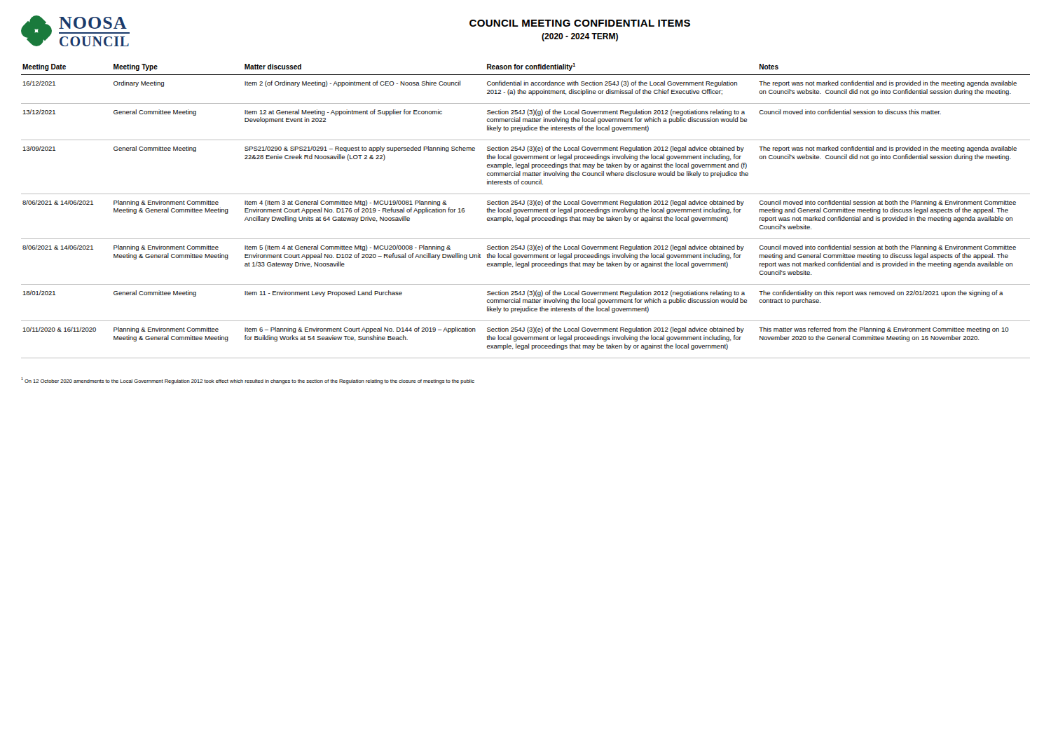NOOSA COUNCIL
COUNCIL MEETING CONFIDENTIAL ITEMS
(2020 - 2024 TERM)
| Meeting Date | Meeting Type | Matter discussed | Reason for confidentiality 1 | Notes |
| --- | --- | --- | --- | --- |
| 16/12/2021 | Ordinary Meeting | Item 2 (of Ordinary Meeting) - Appointment of CEO - Noosa Shire Council | Confidential in accordance with Section 254J (3) of the Local Government Regulation 2012 - (a) the appointment, discipline or dismissal of the Chief Executive Officer; | The report was not marked confidential and is provided in the meeting agenda available on Council's website. Council did not go into Confidential session during the meeting. |
| 13/12/2021 | General Committee Meeting | Item 12 at General Meeting - Appointment of Supplier for Economic Development Event in 2022 | Section 254J (3)(g) of the Local Government Regulation 2012 (negotiations relating to a commercial matter involving the local government for which a public discussion would be likely to prejudice the interests of the local government) | Council moved into confidential session to discuss this matter. |
| 13/09/2021 | General Committee Meeting | SPS21/0290 & SPS21/0291 – Request to apply superseded Planning Scheme 22&28 Eenie Creek Rd Noosaville (LOT 2 & 22) | Section 254J (3)(e) of the Local Government Regulation 2012 (legal advice obtained by the local government or legal proceedings involving the local government including, for example, legal proceedings that may be taken by or against the local government and (f) commercial matter involving the Council where disclosure would be likely to prejudice the interests of council. | The report was not marked confidential and is provided in the meeting agenda available on Council's website. Council did not go into Confidential session during the meeting. |
| 8/06/2021 & 14/06/2021 | Planning & Environment Committee Meeting & General Committee Meeting | Item 4 (Item 3 at General Committee Mtg) - MCU19/0081 Planning & Environment Court Appeal No. D176 of 2019 - Refusal of Application for 16 Ancillary Dwelling Units at 64 Gateway Drive, Noosaville | Section 254J (3)(e) of the Local Government Regulation 2012 (legal advice obtained by the local government or legal proceedings involving the local government including, for example, legal proceedings that may be taken by or against the local government) | Council moved into confidential session at both the Planning & Environment Committee meeting and General Committee meeting to discuss legal aspects of the appeal. The report was not marked confidential and is provided in the meeting agenda available on Council's website. |
| 8/06/2021 & 14/06/2021 | Planning & Environment Committee Meeting & General Committee Meeting | Item 5 (Item 4 at General Committee Mtg) - MCU20/0008 - Planning & Environment Court Appeal No. D102 of 2020 – Refusal of Ancillary Dwelling Unit at 1/33 Gateway Drive, Noosaville | Section 254J (3)(e) of the Local Government Regulation 2012 (legal advice obtained by the local government or legal proceedings involving the local government including, for example, legal proceedings that may be taken by or against the local government) | Council moved into confidential session at both the Planning & Environment Committee meeting and General Committee meeting to discuss legal aspects of the appeal. The report was not marked confidential and is provided in the meeting agenda available on Council's website. |
| 18/01/2021 | General Committee Meeting | Item 11 - Environment Levy Proposed Land Purchase | Section 254J (3)(g) of the Local Government Regulation 2012 (negotiations relating to a commercial matter involving the local government for which a public discussion would be likely to prejudice the interests of the local government) | The confidentiality on this report was removed on 22/01/2021 upon the signing of a contract to purchase. |
| 10/11/2020 & 16/11/2020 | Planning & Environment Committee Meeting & General Committee Meeting | Item 6 – Planning & Environment Court Appeal No. D144 of 2019 – Application for Building Works at 54 Seaview Tce, Sunshine Beach. | Section 254J (3)(e) of the Local Government Regulation 2012 (legal advice obtained by the local government or legal proceedings involving the local government including, for example, legal proceedings that may be taken by or against the local government) | This matter was referred from the Planning & Environment Committee meeting on 10 November 2020 to the General Committee Meeting on 16 November 2020. |
1 On 12 October 2020 amendments to the Local Government Regulation 2012 took effect which resulted in changes to the section of the Regulation relating to the closure of meetings to the public